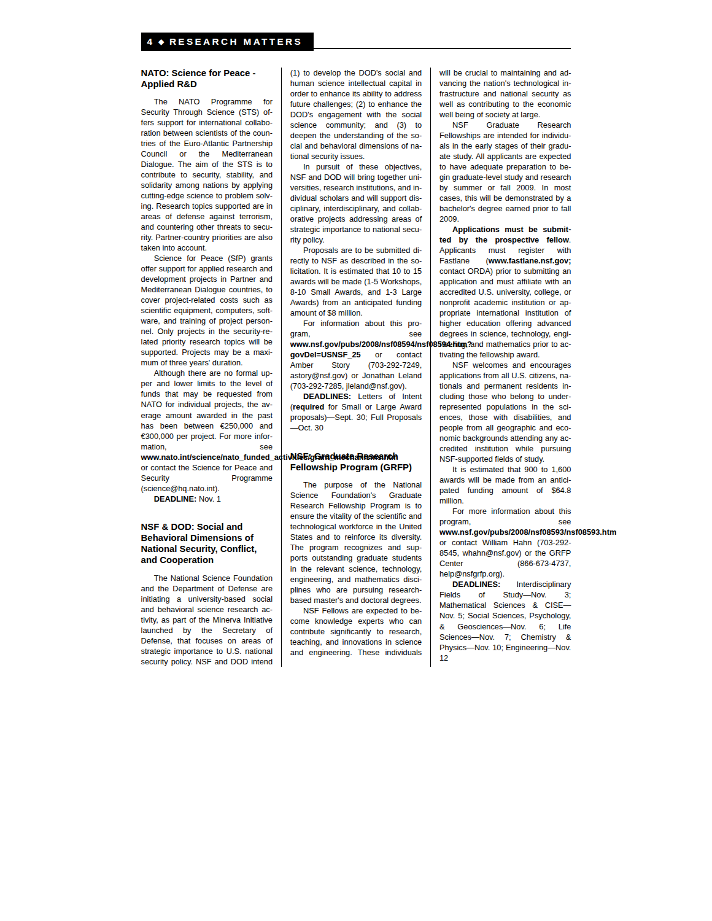4 ◆ RESEARCH MATTERS
NATO: Science for Peace - Applied R&D
The NATO Programme for Security Through Science (STS) offers support for international collaboration between scientists of the countries of the Euro-Atlantic Partnership Council or the Mediterranean Dialogue. The aim of the STS is to contribute to security, stability, and solidarity among nations by applying cutting-edge science to problem solving. Research topics supported are in areas of defense against terrorism, and countering other threats to security. Partner-country priorities are also taken into account.
Science for Peace (SfP) grants offer support for applied research and development projects in Partner and Mediterranean Dialogue countries, to cover project-related costs such as scientific equipment, computers, software, and training of project personnel. Only projects in the security-related priority research topics will be supported. Projects may be a maximum of three years' duration.
Although there are no formal upper and lower limits to the level of funds that may be requested from NATO for individual projects, the average amount awarded in the past has been between €250,000 and €300,000 per project. For more information, see www.nato.int/science/nato_funded_activities/grant_mechanisms.htm or contact the Science for Peace and Security Programme (science@hq.nato.int).
DEADLINE: Nov. 1
NSF & DOD: Social and Behavioral Dimensions of National Security, Conflict, and Cooperation
The National Science Foundation and the Department of Defense are initiating a university-based social and behavioral science research activity, as part of the Minerva Initiative launched by the Secretary of Defense, that focuses on areas of strategic importance to U.S. national security policy. NSF and DOD intend (1) to develop the DOD's social and human science intellectual capital in order to enhance its ability to address future challenges; (2) to enhance the DOD's engagement with the social science community; and (3) to deepen the understanding of the social and behavioral dimensions of national security issues.
In pursuit of these objectives, NSF and DOD will bring together universities, research institutions, and individual scholars and will support disciplinary, interdisciplinary, and collaborative projects addressing areas of strategic importance to national security policy.
Proposals are to be submitted directly to NSF as described in the solicitation. It is estimated that 10 to 15 awards will be made (1-5 Workshops, 8-10 Small Awards, and 1-3 Large Awards) from an anticipated funding amount of $8 million.
For information about this program, see www.nsf.gov/pubs/2008/nsf08594/nsf08594.htm?govDel=USNSF_25 or contact Amber Story (703-292-7249, astory@nsf.gov) or Jonathan Leland (703-292-7285, jleland@nsf.gov).
DEADLINES: Letters of Intent (required for Small or Large Award proposals)—Sept. 30; Full Proposals—Oct. 30
NSF: Graduate Research Fellowship Program (GRFP)
The purpose of the National Science Foundation's Graduate Research Fellowship Program is to ensure the vitality of the scientific and technological workforce in the United States and to reinforce its diversity. The program recognizes and supports outstanding graduate students in the relevant science, technology, engineering, and mathematics disciplines who are pursuing research-based master's and doctoral degrees.
NSF Fellows are expected to become knowledge experts who can contribute significantly to research, teaching, and innovations in science and engineering. These individuals will be crucial to maintaining and advancing the nation's technological infrastructure and national security as well as contributing to the economic well being of society at large.
NSF Graduate Research Fellowships are intended for individuals in the early stages of their graduate study. All applicants are expected to have adequate preparation to begin graduate-level study and research by summer or fall 2009. In most cases, this will be demonstrated by a bachelor's degree earned prior to fall 2009.
Applications must be submitted by the prospective fellow. Applicants must register with Fastlane (www.fastlane.nsf.gov; contact ORDA) prior to submitting an application and must affiliate with an accredited U.S. university, college, or nonprofit academic institution or appropriate international institution of higher education offering advanced degrees in science, technology, engineering, and mathematics prior to activating the fellowship award.
NSF welcomes and encourages applications from all U.S. citizens, nationals and permanent residents including those who belong to underrepresented populations in the sciences, those with disabilities, and people from all geographic and economic backgrounds attending any accredited institution while pursuing NSF-supported fields of study.
It is estimated that 900 to 1,600 awards will be made from an anticipated funding amount of $64.8 million.
For more information about this program, see www.nsf.gov/pubs/2008/nsf08593/nsf08593.htm or contact William Hahn (703-292-8545, whahn@nsf.gov) or the GRFP Center (866-673-4737, help@nsfgrfp.org).
DEADLINES: Interdisciplinary Fields of Study—Nov. 3; Mathematical Sciences & CISE—Nov. 5; Social Sciences, Psychology, & Geosciences—Nov. 6; Life Sciences—Nov. 7; Chemistry & Physics—Nov. 10; Engineering—Nov. 12